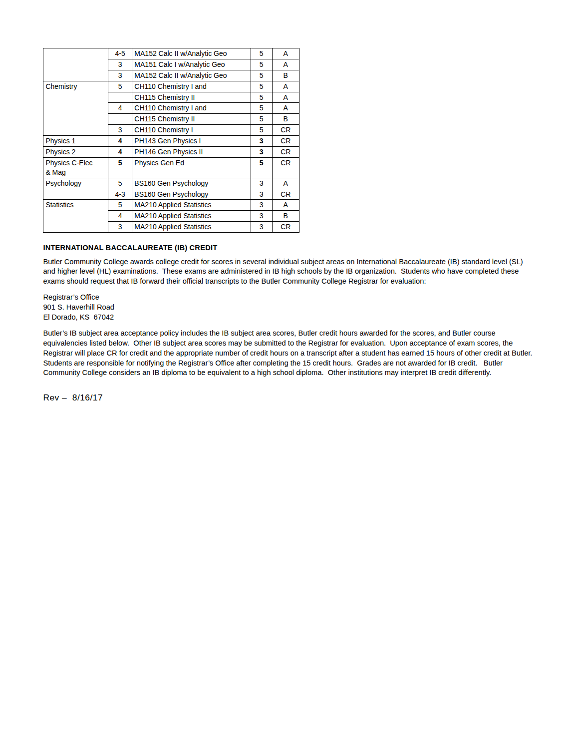| | 4-5 | MA152 Calc II w/Analytic Geo | 5 | A |
| 3 | MA151 Calc I w/Analytic Geo | 5 | A |
| 3 | MA152 Calc II w/Analytic Geo | 5 | B |
| Chemistry | 5 | CH110 Chemistry I and | 5 | A |
| | CH115 Chemistry II | 5 | A |
| 4 | CH110 Chemistry I and | 5 | A |
| | CH115 Chemistry II | 5 | B |
| 3 | CH110 Chemistry I | 5 | CR |
| Physics 1 | 4 | PH143 Gen Physics I | 3 | CR |
| Physics 2 | 4 | PH146 Gen Physics II | 3 | CR |
| Physics C-Elec & Mag | 5 | Physics Gen Ed | 5 | CR |
| Psychology | 5 | BS160 Gen Psychology | 3 | A |
| 4-3 | BS160 Gen Psychology | 3 | CR |
| Statistics | 5 | MA210 Applied Statistics | 3 | A |
| 4 | MA210 Applied Statistics | 3 | B |
| 3 | MA210 Applied Statistics | 3 | CR |
INTERNATIONAL BACCALAUREATE (IB) CREDIT
Butler Community College awards college credit for scores in several individual subject areas on International Baccalaureate (IB) standard level (SL) and higher level (HL) examinations. These exams are administered in IB high schools by the IB organization. Students who have completed these exams should request that IB forward their official transcripts to the Butler Community College Registrar for evaluation:
Registrar’s Office
901 S. Haverhill Road
El Dorado, KS 67042
Butler’s IB subject area acceptance policy includes the IB subject area scores, Butler credit hours awarded for the scores, and Butler course equivalencies listed below. Other IB subject area scores may be submitted to the Registrar for evaluation. Upon acceptance of exam scores, the Registrar will place CR for credit and the appropriate number of credit hours on a transcript after a student has earned 15 hours of other credit at Butler. Students are responsible for notifying the Registrar’s Office after completing the 15 credit hours. Grades are not awarded for IB credit. Butler Community College considers an IB diploma to be equivalent to a high school diploma. Other institutions may interpret IB credit differently.
Rev – 8/16/17